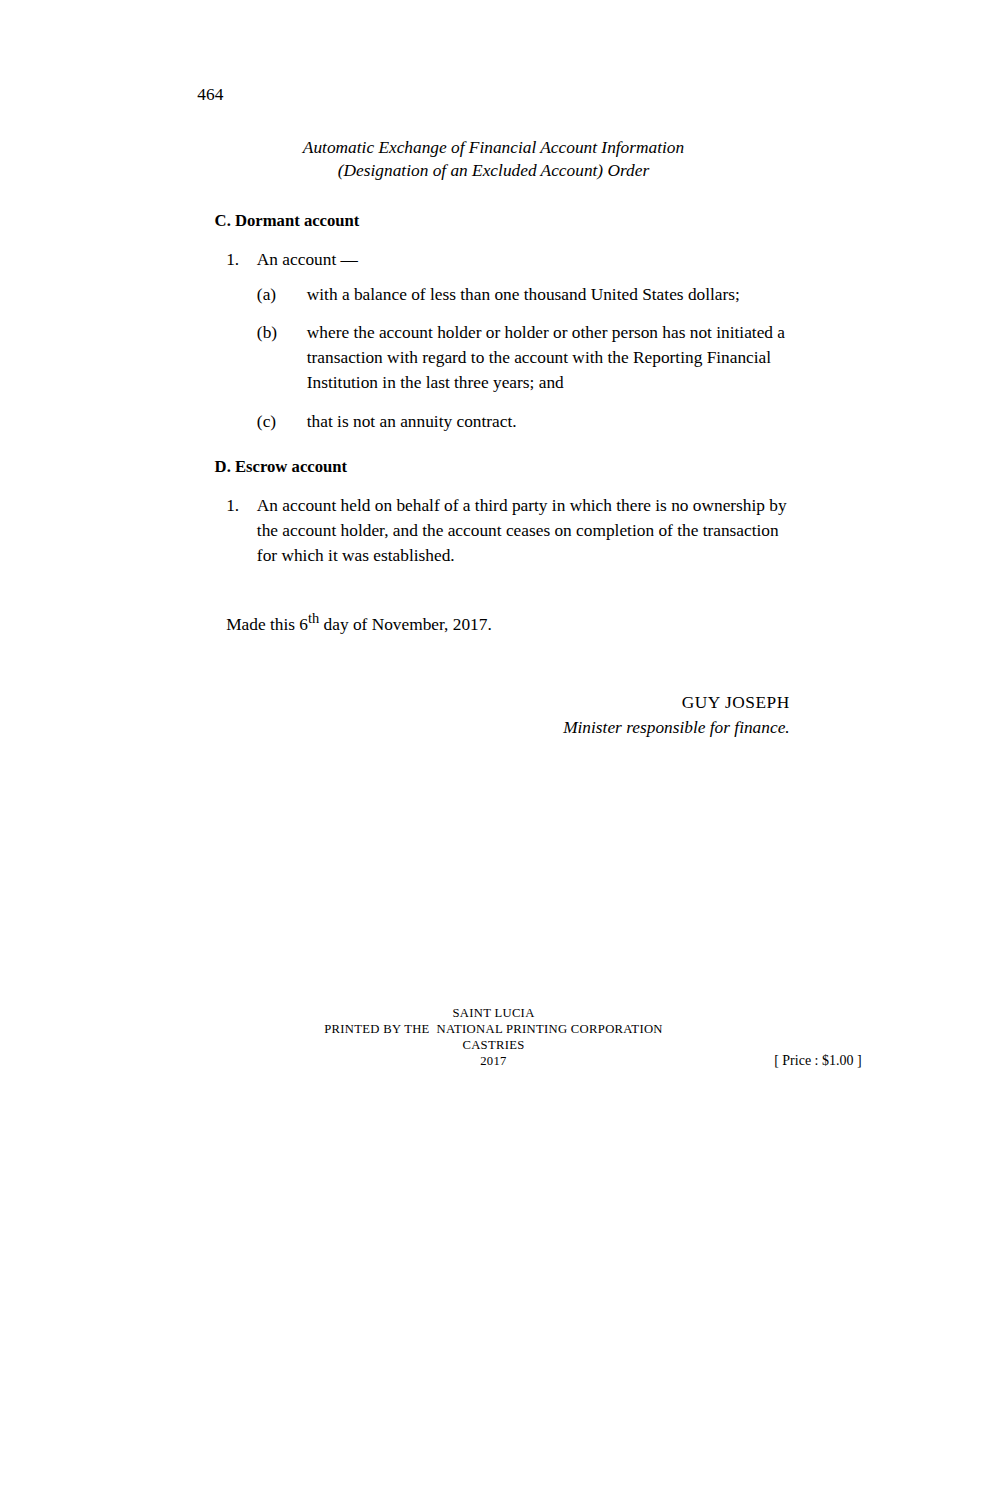464
Automatic Exchange of Financial Account Information (Designation of an Excluded Account) Order
C. Dormant account
1. An account —
(a) with a balance of less than one thousand United States dollars;
(b) where the account holder or holder or other person has not initiated a transaction with regard to the account with the Reporting Financial Institution in the last three years; and
(c) that is not an annuity contract.
D. Escrow account
1. An account held on behalf of a third party in which there is no ownership by the account holder, and the account ceases on completion of the transaction for which it was established.
Made this 6th day of November, 2017.
GUY JOSEPH
Minister responsible for finance.
SAINT LUCIA
PRINTED BY THE NATIONAL PRINTING CORPORATION
CASTRIES
2017 [ Price : $1.00 ]